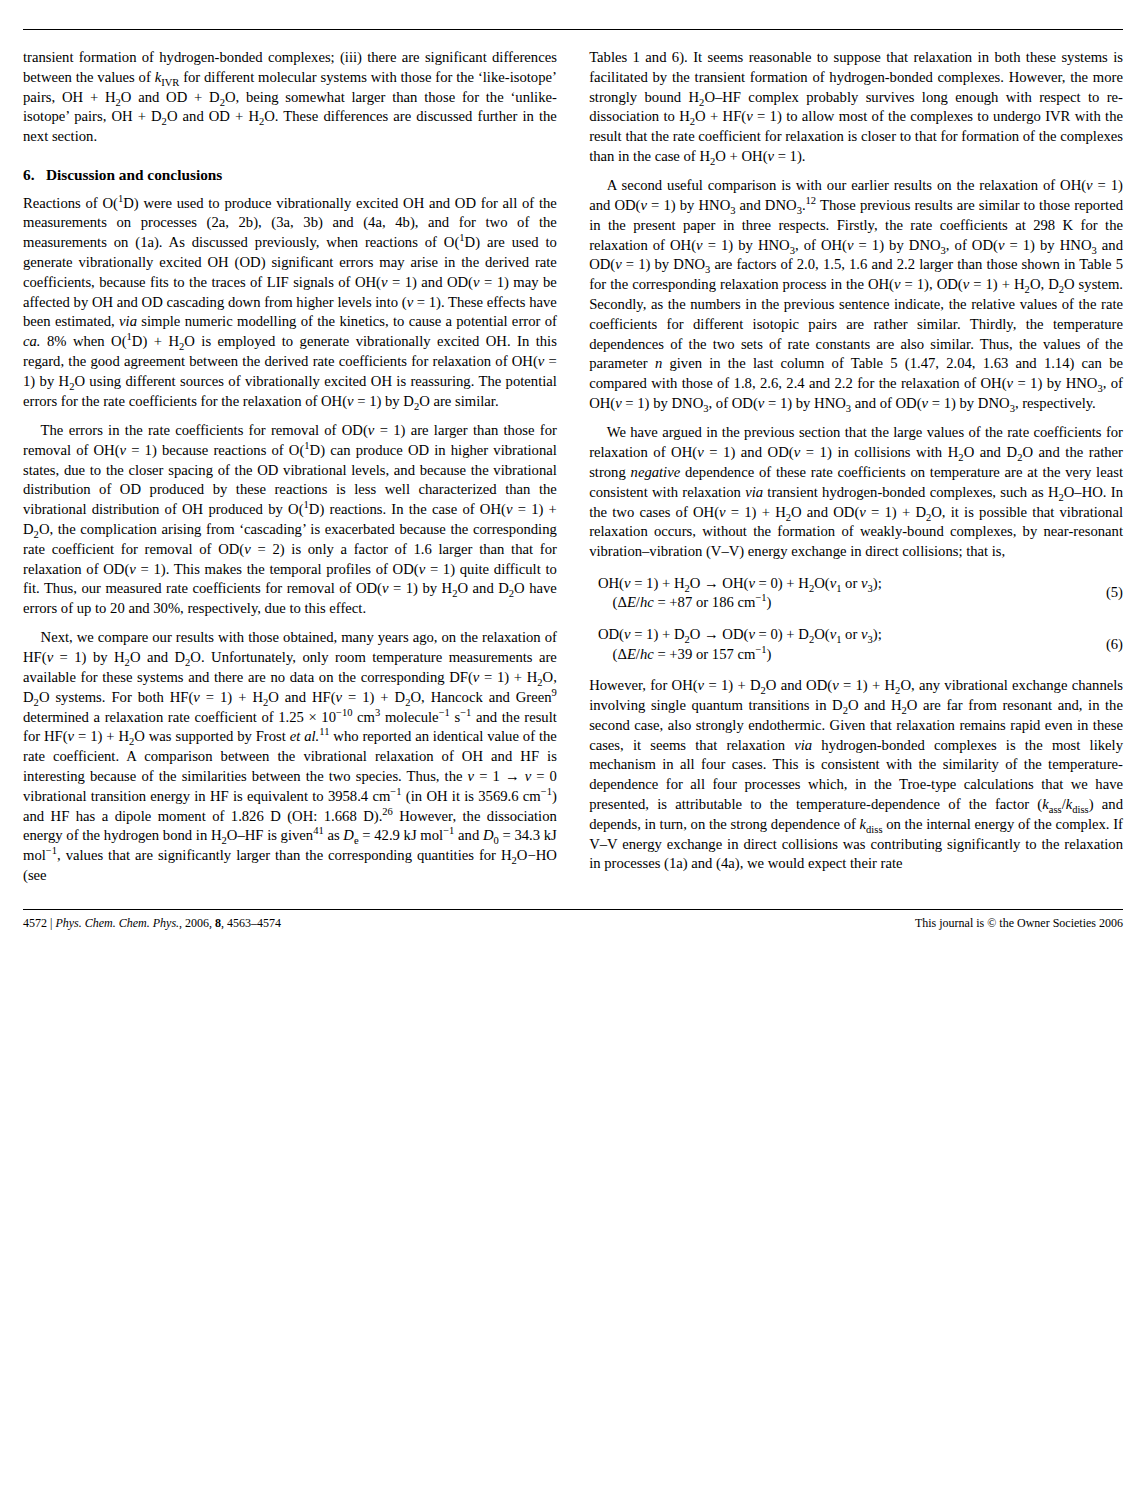transient formation of hydrogen-bonded complexes; (iii) there are significant differences between the values of kIVR for different molecular systems with those for the ‘like-isotope’ pairs, OH + H2O and OD + D2O, being somewhat larger than those for the ‘unlike-isotope’ pairs, OH + D2O and OD + H2O. These differences are discussed further in the next section.
6. Discussion and conclusions
Reactions of O(1D) were used to produce vibrationally excited OH and OD for all of the measurements on processes (2a, 2b), (3a, 3b) and (4a, 4b), and for two of the measurements on (1a). As discussed previously, when reactions of O(1D) are used to generate vibrationally excited OH (OD) significant errors may arise in the derived rate coefficients, because fits to the traces of LIF signals of OH(v = 1) and OD(v = 1) may be affected by OH and OD cascading down from higher levels into (v = 1). These effects have been estimated, via simple numeric modelling of the kinetics, to cause a potential error of ca. 8% when O(1D) + H2O is employed to generate vibrationally excited OH. In this regard, the good agreement between the derived rate coefficients for relaxation of OH(v = 1) by H2O using different sources of vibrationally excited OH is reassuring. The potential errors for the rate coefficients for the relaxation of OH(v = 1) by D2O are similar.
The errors in the rate coefficients for removal of OD(v = 1) are larger than those for removal of OH(v = 1) because reactions of O(1D) can produce OD in higher vibrational states, due to the closer spacing of the OD vibrational levels, and because the vibrational distribution of OD produced by these reactions is less well characterized than the vibrational distribution of OH produced by O(1D) reactions. In the case of OH(v = 1) + D2O, the complication arising from ‘cascading’ is exacerbated because the corresponding rate coefficient for removal of OD(v = 2) is only a factor of 1.6 larger than that for relaxation of OD(v = 1). This makes the temporal profiles of OD(v = 1) quite difficult to fit. Thus, our measured rate coefficients for removal of OD(v = 1) by H2O and D2O have errors of up to 20 and 30%, respectively, due to this effect.
Next, we compare our results with those obtained, many years ago, on the relaxation of HF(v = 1) by H2O and D2O. Unfortunately, only room temperature measurements are available for these systems and there are no data on the corresponding DF(v = 1) + H2O, D2O systems. For both HF(v = 1) + H2O and HF(v = 1) + D2O, Hancock and Green9 determined a relaxation rate coefficient of 1.25 × 10−10 cm3 molecule−1 s−1 and the result for HF(v = 1) + H2O was supported by Frost et al.11 who reported an identical value of the rate coefficient. A comparison between the vibrational relaxation of OH and HF is interesting because of the similarities between the two species. Thus, the v = 1 → v = 0 vibrational transition energy in HF is equivalent to 3958.4 cm−1 (in OH it is 3569.6 cm−1) and HF has a dipole moment of 1.826 D (OH: 1.668 D).26 However, the dissociation energy of the hydrogen bond in H2O–HF is given41 as De = 42.9 kJ mol−1 and D0 = 34.3 kJ mol−1, values that are significantly larger than the corresponding quantities for H2O−HO (see
Tables 1 and 6). It seems reasonable to suppose that relaxation in both these systems is facilitated by the transient formation of hydrogen-bonded complexes. However, the more strongly bound H2O–HF complex probably survives long enough with respect to re-dissociation to H2O + HF(v = 1) to allow most of the complexes to undergo IVR with the result that the rate coefficient for relaxation is closer to that for formation of the complexes than in the case of H2O + OH(v = 1).
A second useful comparison is with our earlier results on the relaxation of OH(v = 1) and OD(v = 1) by HNO3 and DNO3.12 Those previous results are similar to those reported in the present paper in three respects. Firstly, the rate coefficients at 298 K for the relaxation of OH(v = 1) by HNO3, of OH(v = 1) by DNO3, of OD(v = 1) by HNO3 and OD(v = 1) by DNO3 are factors of 2.0, 1.5, 1.6 and 2.2 larger than those shown in Table 5 for the corresponding relaxation process in the OH(v = 1), OD(v = 1) + H2O, D2O system. Secondly, as the numbers in the previous sentence indicate, the relative values of the rate coefficients for different isotopic pairs are rather similar. Thirdly, the temperature dependences of the two sets of rate constants are also similar. Thus, the values of the parameter n given in the last column of Table 5 (1.47, 2.04, 1.63 and 1.14) can be compared with those of 1.8, 2.6, 2.4 and 2.2 for the relaxation of OH(v = 1) by HNO3, of OH(v = 1) by DNO3, of OD(v = 1) by HNO3 and of OD(v = 1) by DNO3, respectively.
We have argued in the previous section that the large values of the rate coefficients for relaxation of OH(v = 1) and OD(v = 1) in collisions with H2O and D2O and the rather strong negative dependence of these rate coefficients on temperature are at the very least consistent with relaxation via transient hydrogen-bonded complexes, such as H2O–HO. In the two cases of OH(v = 1) + H2O and OD(v = 1) + D2O, it is possible that vibrational relaxation occurs, without the formation of weakly-bound complexes, by near-resonant vibration–vibration (V–V) energy exchange in direct collisions; that is,
OH(v = 1) + H2O → OH(v = 0) + H2O(v1 or v3); (ΔE/hc = +87 or 186 cm−1) (5)
OD(v = 1) + D2O → OD(v = 0) + D2O(v1 or v3); (ΔE/hc = +39 or 157 cm−1) (6)
However, for OH(v = 1) + D2O and OD(v = 1) + H2O, any vibrational exchange channels involving single quantum transitions in D2O and H2O are far from resonant and, in the second case, also strongly endothermic. Given that relaxation remains rapid even in these cases, it seems that relaxation via hydrogen-bonded complexes is the most likely mechanism in all four cases. This is consistent with the similarity of the temperature-dependence for all four processes which, in the Troe-type calculations that we have presented, is attributable to the temperature-dependence of the factor (kass/kdiss) and depends, in turn, on the strong dependence of kdiss on the internal energy of the complex. If V–V energy exchange in direct collisions was contributing significantly to the relaxation in processes (1a) and (4a), we would expect their rate
4572 | Phys. Chem. Chem. Phys., 2006, 8, 4563–4574
This journal is © the Owner Societies 2006